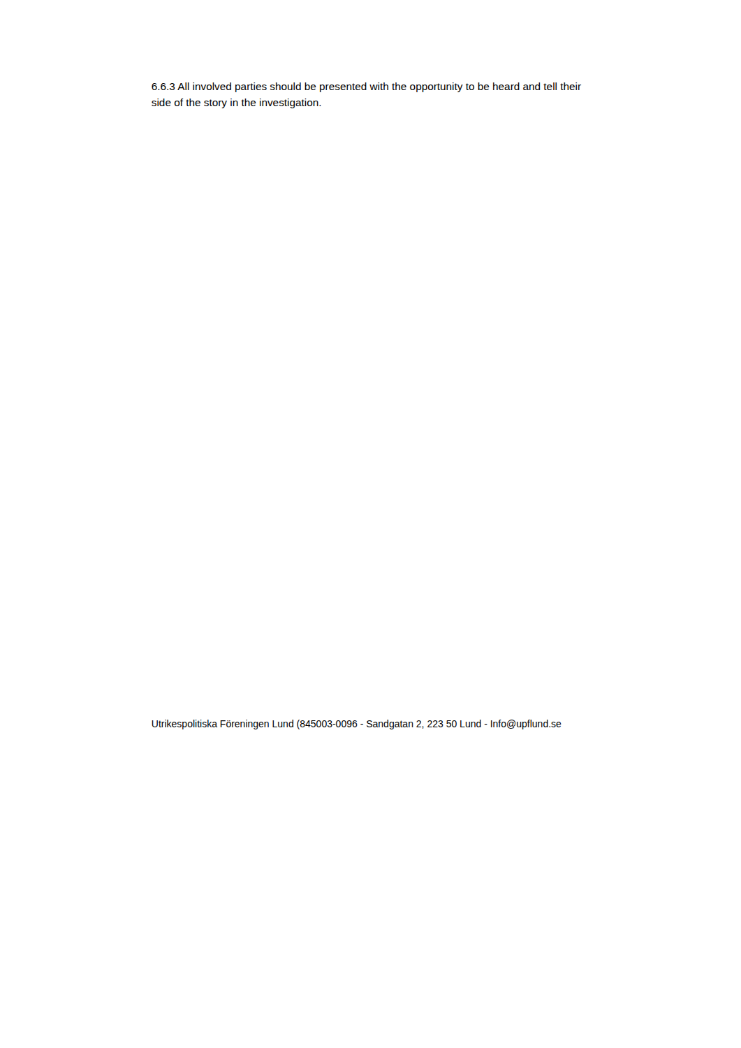6.6.3 All involved parties should be presented with the opportunity to be heard and tell their side of the story in the investigation.
Utrikespolitiska Föreningen Lund (845003-0096 - Sandgatan 2, 223 50 Lund - Info@upflund.se